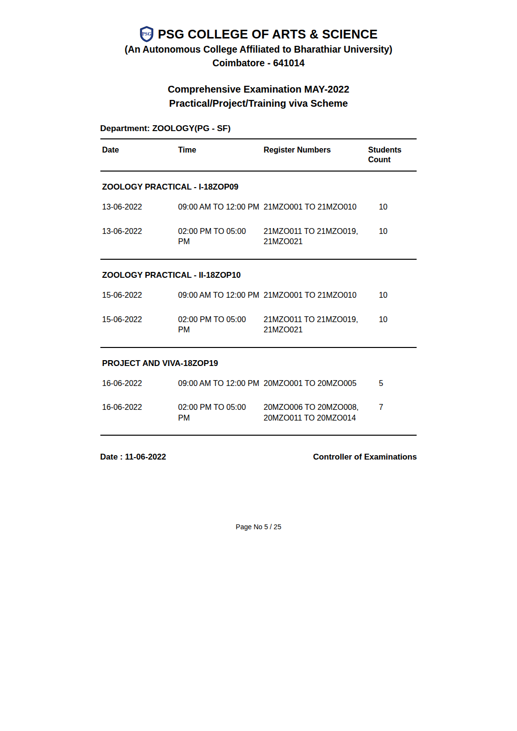PSG PSG COLLEGE OF ARTS & SCIENCE
(An Autonomous College Affiliated to Bharathiar University)
Coimbatore - 641014
Comprehensive Examination MAY-2022
Practical/Project/Training viva Scheme
Department: ZOOLOGY(PG - SF)
| Date | Time | Register Numbers | Students Count |
| --- | --- | --- | --- |
| ZOOLOGY PRACTICAL - I-18ZOP09 |
| 13-06-2022 | 09:00 AM TO 12:00 PM | 21MZO001 TO 21MZO010 | 10 |
| 13-06-2022 | 02:00 PM TO 05:00 PM | 21MZO011 TO 21MZO019, 21MZO021 | 10 |
| ZOOLOGY PRACTICAL - II-18ZOP10 |
| 15-06-2022 | 09:00 AM TO 12:00 PM | 21MZO001 TO 21MZO010 | 10 |
| 15-06-2022 | 02:00 PM TO 05:00 PM | 21MZO011 TO 21MZO019, 21MZO021 | 10 |
| PROJECT AND VIVA-18ZOP19 |
| 16-06-2022 | 09:00 AM TO 12:00 PM | 20MZO001 TO 20MZO005 | 5 |
| 16-06-2022 | 02:00 PM TO 05:00 PM | 20MZO006 TO 20MZO008, 20MZO011 TO 20MZO014 | 7 |
Date : 11-06-2022
Controller of Examinations
Page No 5 / 25